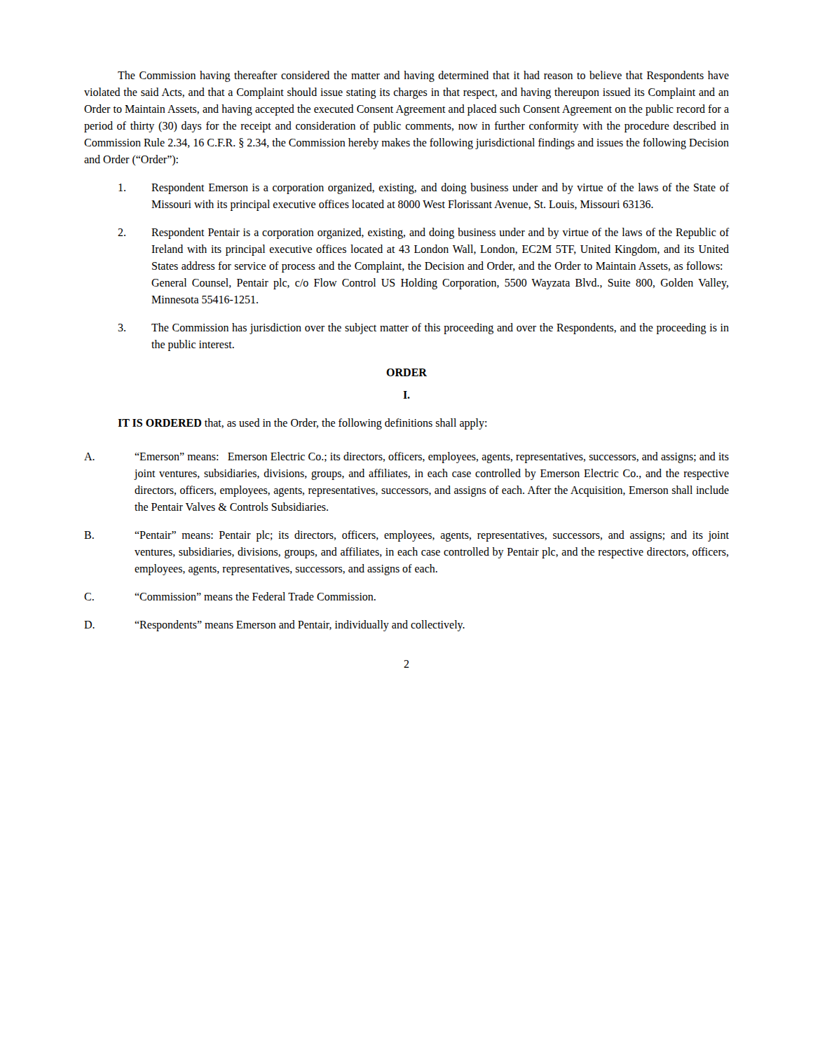The Commission having thereafter considered the matter and having determined that it had reason to believe that Respondents have violated the said Acts, and that a Complaint should issue stating its charges in that respect, and having thereupon issued its Complaint and an Order to Maintain Assets, and having accepted the executed Consent Agreement and placed such Consent Agreement on the public record for a period of thirty (30) days for the receipt and consideration of public comments, now in further conformity with the procedure described in Commission Rule 2.34, 16 C.F.R. § 2.34, the Commission hereby makes the following jurisdictional findings and issues the following Decision and Order (“Order”):
1. Respondent Emerson is a corporation organized, existing, and doing business under and by virtue of the laws of the State of Missouri with its principal executive offices located at 8000 West Florissant Avenue, St. Louis, Missouri 63136.
2. Respondent Pentair is a corporation organized, existing, and doing business under and by virtue of the laws of the Republic of Ireland with its principal executive offices located at 43 London Wall, London, EC2M 5TF, United Kingdom, and its United States address for service of process and the Complaint, the Decision and Order, and the Order to Maintain Assets, as follows: General Counsel, Pentair plc, c/o Flow Control US Holding Corporation, 5500 Wayzata Blvd., Suite 800, Golden Valley, Minnesota 55416-1251.
3. The Commission has jurisdiction over the subject matter of this proceeding and over the Respondents, and the proceeding is in the public interest.
ORDER
I.
IT IS ORDERED that, as used in the Order, the following definitions shall apply:
A. “Emerson” means: Emerson Electric Co.; its directors, officers, employees, agents, representatives, successors, and assigns; and its joint ventures, subsidiaries, divisions, groups, and affiliates, in each case controlled by Emerson Electric Co., and the respective directors, officers, employees, agents, representatives, successors, and assigns of each. After the Acquisition, Emerson shall include the Pentair Valves & Controls Subsidiaries.
B. “Pentair” means: Pentair plc; its directors, officers, employees, agents, representatives, successors, and assigns; and its joint ventures, subsidiaries, divisions, groups, and affiliates, in each case controlled by Pentair plc, and the respective directors, officers, employees, agents, representatives, successors, and assigns of each.
C. “Commission” means the Federal Trade Commission.
D. “Respondents” means Emerson and Pentair, individually and collectively.
2